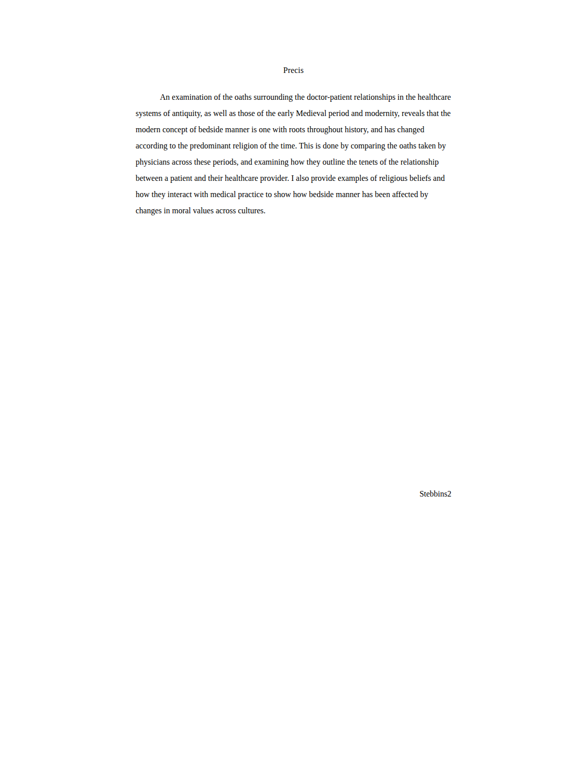Precis
An examination of the oaths surrounding the doctor-patient relationships in the healthcare systems of antiquity, as well as those of the early Medieval period and modernity, reveals that the modern concept of bedside manner is one with roots throughout history, and has changed according to the predominant religion of the time. This is done by comparing the oaths taken by physicians across these periods, and examining how they outline the tenets of the relationship between a patient and their healthcare provider. I also provide examples of religious beliefs and how they interact with medical practice to show how bedside manner has been affected by changes in moral values across cultures.
Stebbins2